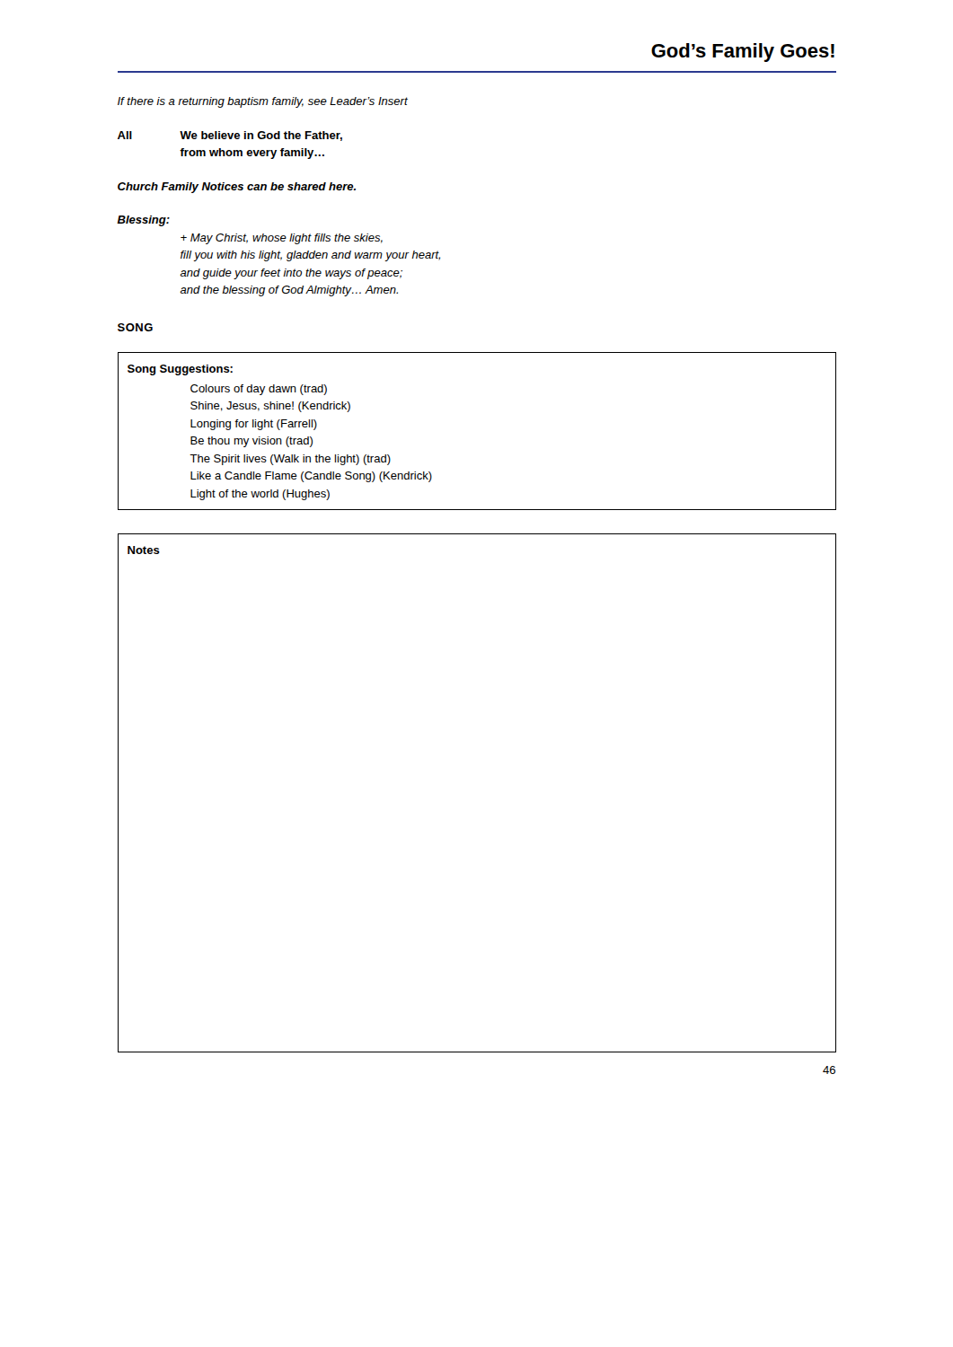God’s Family Goes!
If there is a returning baptism family, see Leader’s Insert
All
We believe in God the Father,
from whom every family…
Church Family Notices can be shared here.
Blessing:
+ May Christ, whose light fills the skies,
fill you with his light, gladden and warm your heart,
and guide your feet into the ways of peace;
and the blessing of God Almighty… Amen.
SONG
Song Suggestions:
Colours of day dawn (trad)
Shine, Jesus, shine! (Kendrick)
Longing for light (Farrell)
Be thou my vision (trad)
The Spirit lives (Walk in the light) (trad)
Like a Candle Flame (Candle Song) (Kendrick)
Light of the world (Hughes)
Notes
46